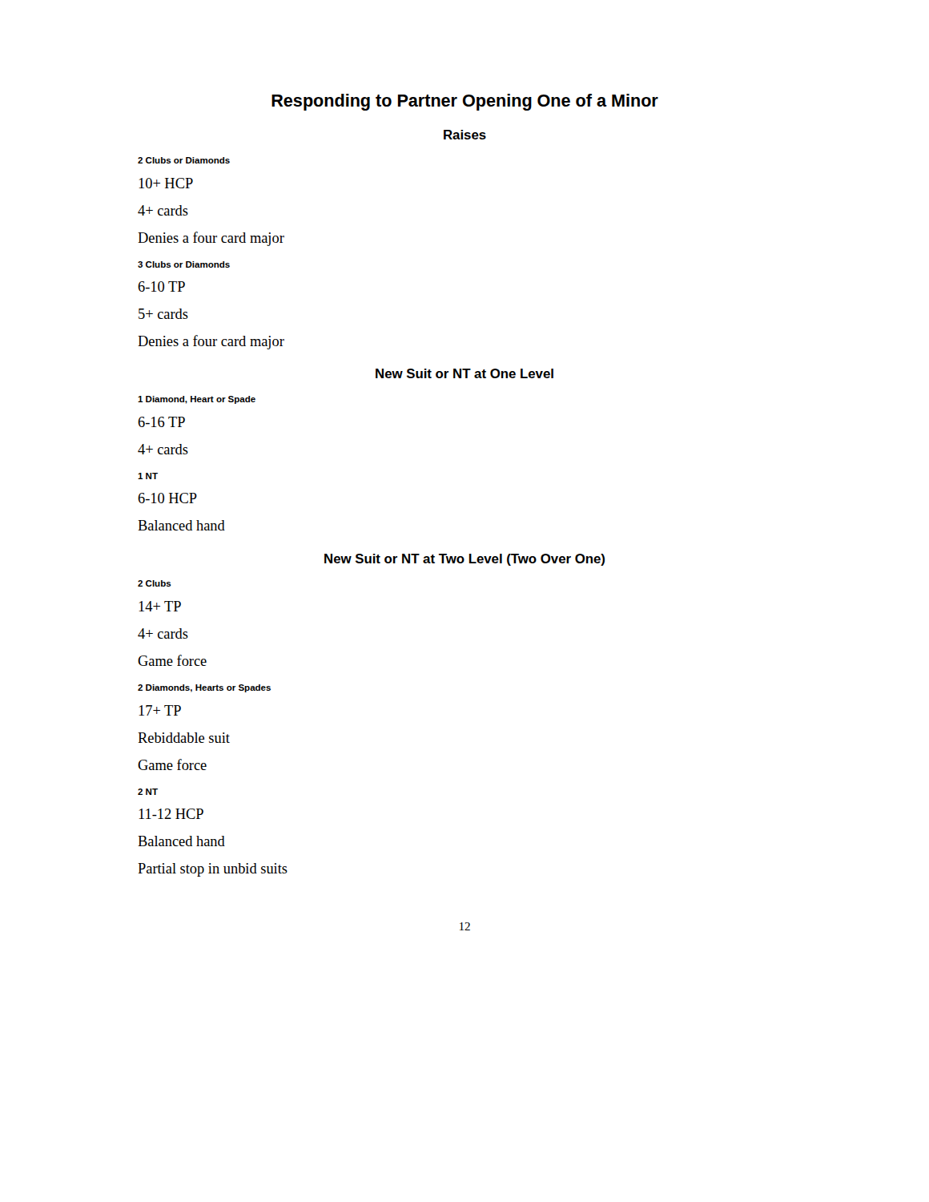Responding to Partner Opening One of a Minor
Raises
2 Clubs or Diamonds
10+ HCP
4+ cards
Denies a four card major
3 Clubs or Diamonds
6-10 TP
5+ cards
Denies a four card major
New Suit or NT at One Level
1 Diamond, Heart or Spade
6-16 TP
4+ cards
1 NT
6-10 HCP
Balanced hand
New Suit or NT at Two Level (Two Over One)
2 Clubs
14+ TP
4+ cards
Game force
2 Diamonds, Hearts or Spades
17+ TP
Rebiddable suit
Game force
2 NT
11-12 HCP
Balanced hand
Partial stop in unbid suits
12